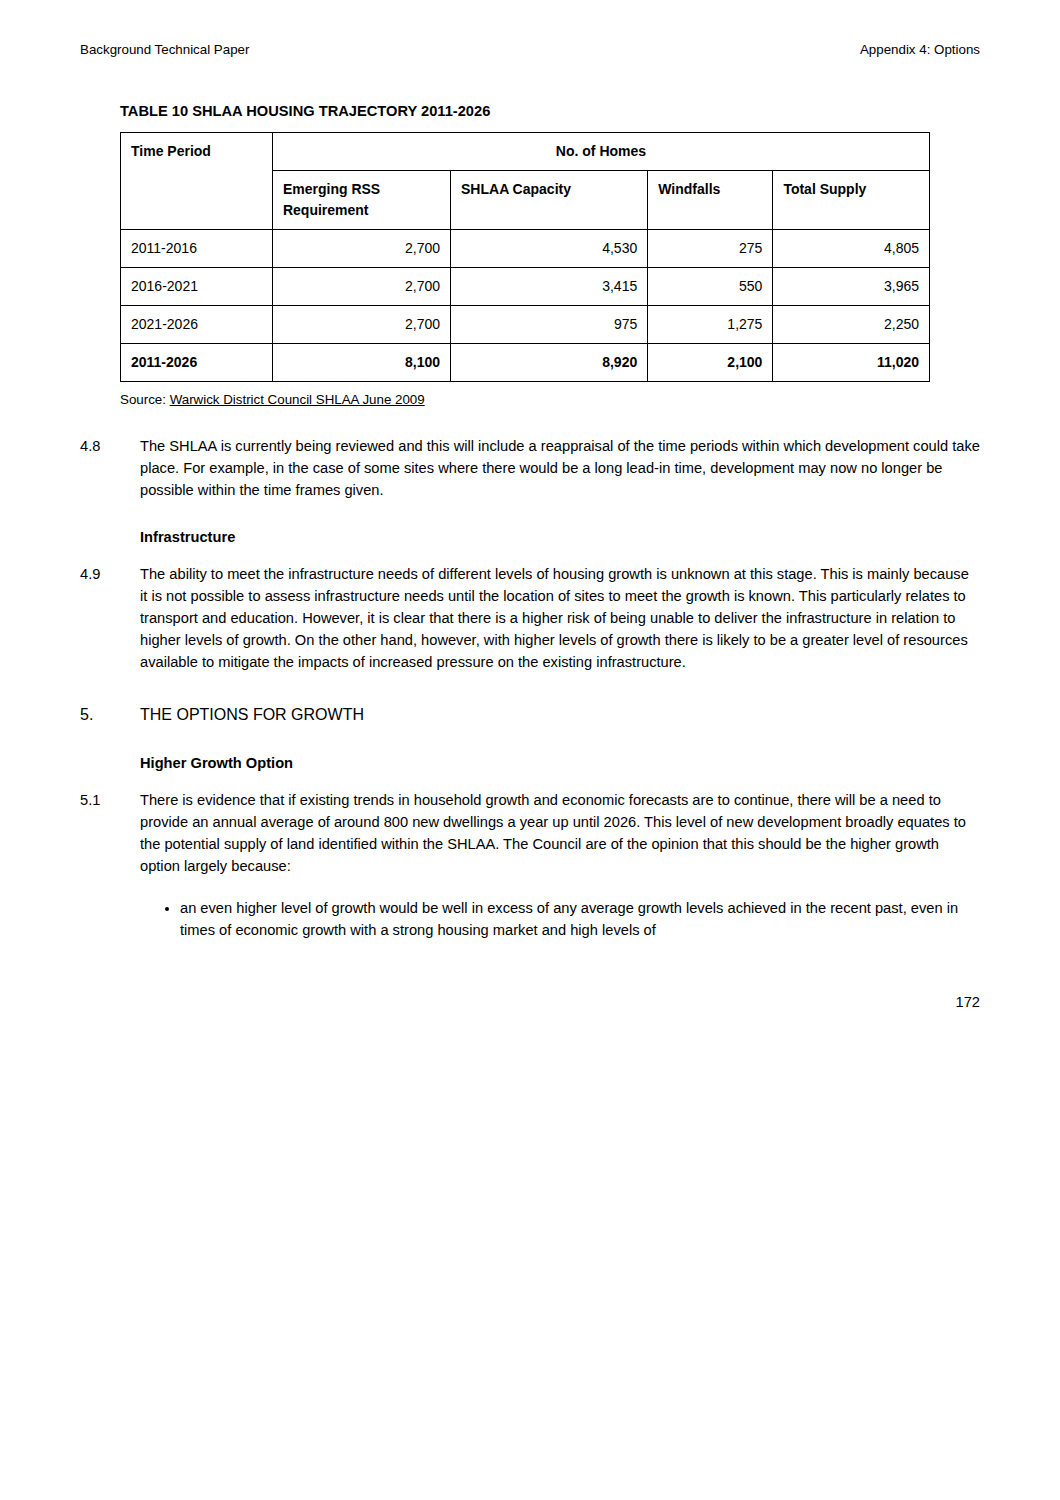Background Technical Paper
Appendix 4: Options
TABLE 10 SHLAA HOUSING TRAJECTORY 2011-2026
| Time Period | No. of Homes |
| --- | --- |
| Emerging RSS Requirement | SHLAA Capacity | Windfalls | Total Supply |
| 2011-2016 | 2,700 | 4,530 | 275 | 4,805 |
| 2016-2021 | 2,700 | 3,415 | 550 | 3,965 |
| 2021-2026 | 2,700 | 975 | 1,275 | 2,250 |
| 2011-2026 | 8,100 | 8,920 | 2,100 | 11,020 |
Source: Warwick District Council SHLAA June 2009
4.8
The SHLAA is currently being reviewed and this will include a reappraisal of the time periods within which development could take place. For example, in the case of some sites where there would be a long lead-in time, development may now no longer be possible within the time frames given.
Infrastructure
4.9
The ability to meet the infrastructure needs of different levels of housing growth is unknown at this stage. This is mainly because it is not possible to assess infrastructure needs until the location of sites to meet the growth is known. This particularly relates to transport and education. However, it is clear that there is a higher risk of being unable to deliver the infrastructure in relation to higher levels of growth. On the other hand, however, with higher levels of growth there is likely to be a greater level of resources available to mitigate the impacts of increased pressure on the existing infrastructure.
5. THE OPTIONS FOR GROWTH
Higher Growth Option
5.1
There is evidence that if existing trends in household growth and economic forecasts are to continue, there will be a need to provide an annual average of around 800 new dwellings a year up until 2026. This level of new development broadly equates to the potential supply of land identified within the SHLAA. The Council are of the opinion that this should be the higher growth option largely because:
an even higher level of growth would be well in excess of any average growth levels achieved in the recent past, even in times of economic growth with a strong housing market and high levels of
172